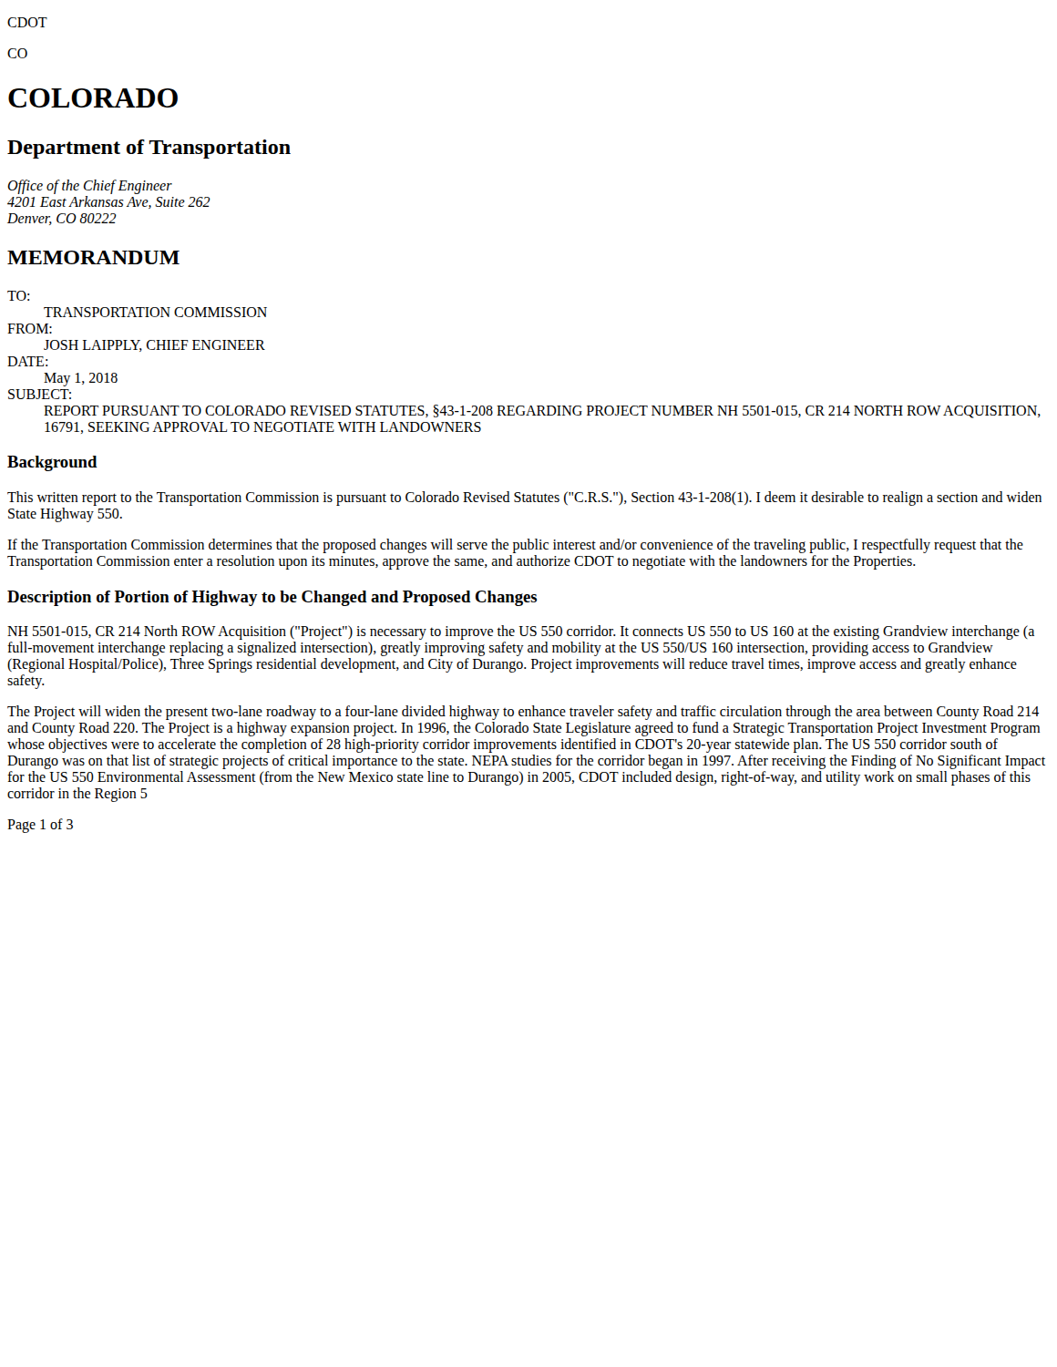CDOT
CO
COLORADO
Department of Transportation
Office of the Chief Engineer
4201 East Arkansas Ave, Suite 262
Denver, CO 80222
MEMORANDUM
TO:
TRANSPORTATION COMMISSION
FROM:
JOSH LAIPPLY, CHIEF ENGINEER
DATE:
May 1, 2018
SUBJECT:
REPORT PURSUANT TO COLORADO REVISED STATUTES, §43-1-208 REGARDING PROJECT NUMBER NH 5501-015, CR 214 NORTH ROW ACQUISITION, 16791, SEEKING APPROVAL TO NEGOTIATE WITH LANDOWNERS
Background
This written report to the Transportation Commission is pursuant to Colorado Revised Statutes ("C.R.S."), Section 43-1-208(1). I deem it desirable to realign a section and widen State Highway 550.
If the Transportation Commission determines that the proposed changes will serve the public interest and/or convenience of the traveling public, I respectfully request that the Transportation Commission enter a resolution upon its minutes, approve the same, and authorize CDOT to negotiate with the landowners for the Properties.
Description of Portion of Highway to be Changed and Proposed Changes
NH 5501-015, CR 214 North ROW Acquisition ("Project") is necessary to improve the US 550 corridor. It connects US 550 to US 160 at the existing Grandview interchange (a full-movement interchange replacing a signalized intersection), greatly improving safety and mobility at the US 550/US 160 intersection, providing access to Grandview (Regional Hospital/Police), Three Springs residential development, and City of Durango. Project improvements will reduce travel times, improve access and greatly enhance safety.
The Project will widen the present two-lane roadway to a four-lane divided highway to enhance traveler safety and traffic circulation through the area between County Road 214 and County Road 220. The Project is a highway expansion project. In 1996, the Colorado State Legislature agreed to fund a Strategic Transportation Project Investment Program whose objectives were to accelerate the completion of 28 high-priority corridor improvements identified in CDOT's 20-year statewide plan. The US 550 corridor south of Durango was on that list of strategic projects of critical importance to the state. NEPA studies for the corridor began in 1997. After receiving the Finding of No Significant Impact for the US 550 Environmental Assessment (from the New Mexico state line to Durango) in 2005, CDOT included design, right-of-way, and utility work on small phases of this corridor in the Region 5
Page 1 of 3